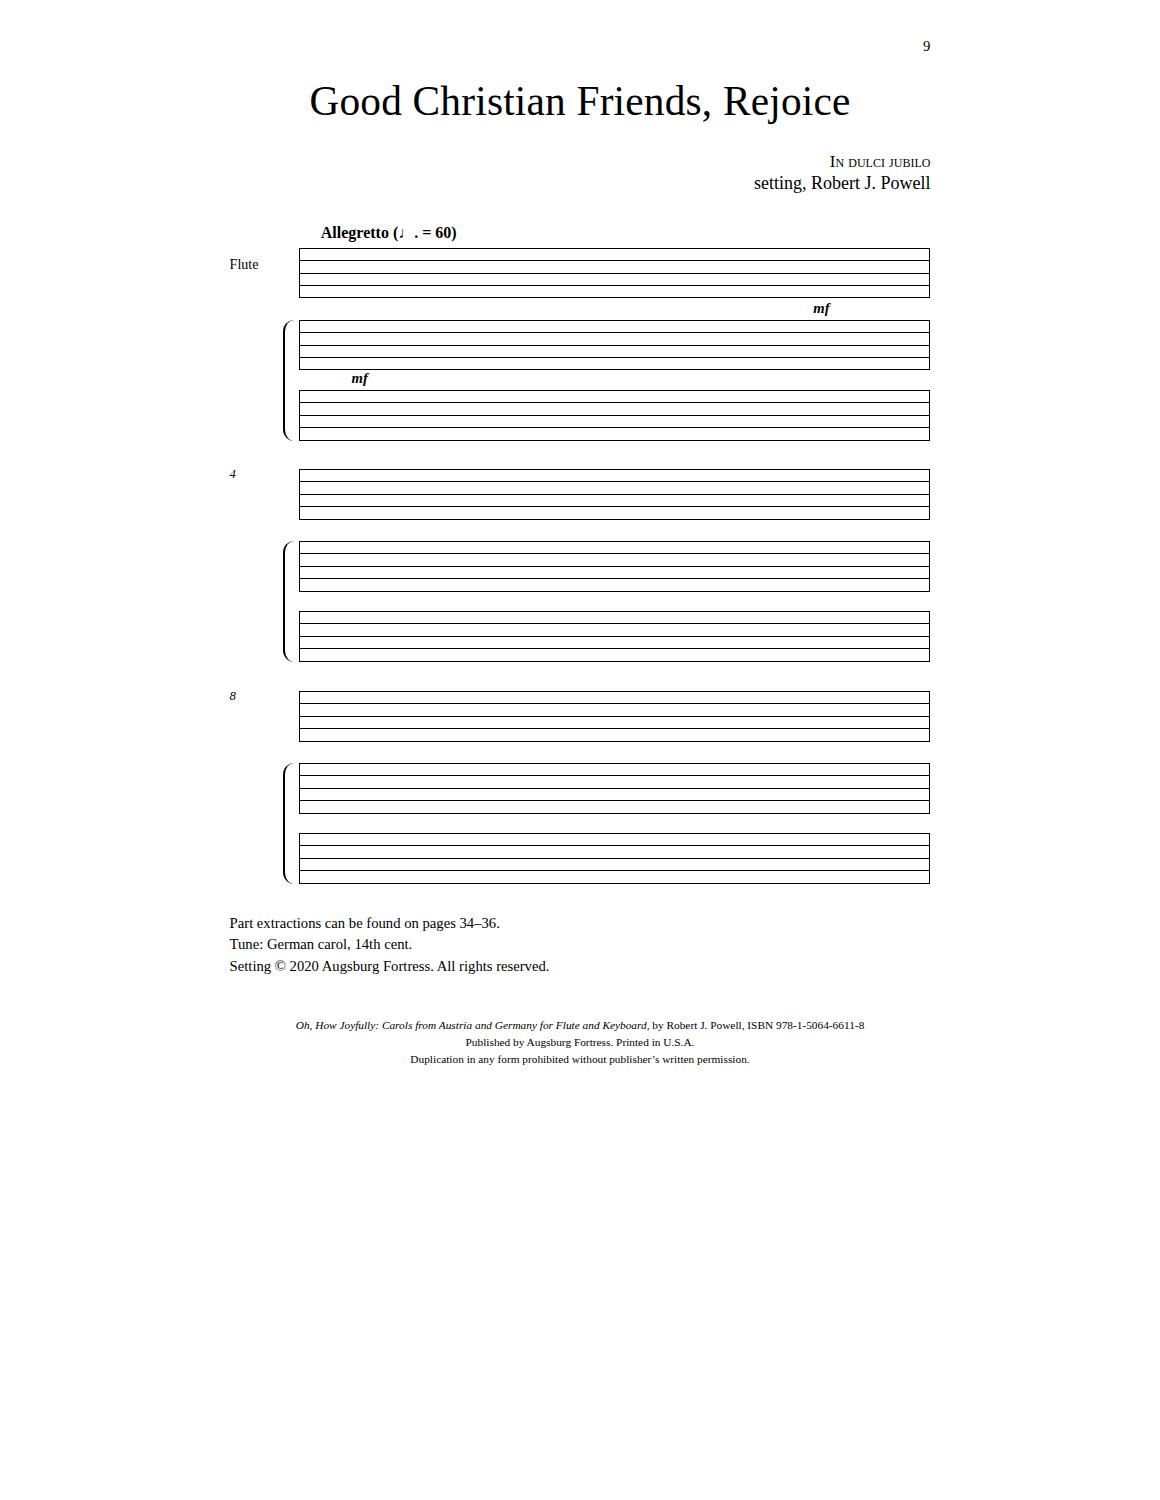9
Good Christian Friends, Rejoice
In dulci jubilo
setting, Robert J. Powell
Allegretto (♩. = 60)
Flute
mf
mf
4
8
Part extractions can be found on pages 34–36.
Tune: German carol, 14th cent.
Setting © 2020 Augsburg Fortress. All rights reserved.
Oh, How Joyfully: Carols from Austria and Germany for Flute and Keyboard, by Robert J. Powell, ISBN 978-1-5064-6611-8
Published by Augsburg Fortress. Printed in U.S.A.
Duplication in any form prohibited without publisher’s written permission.